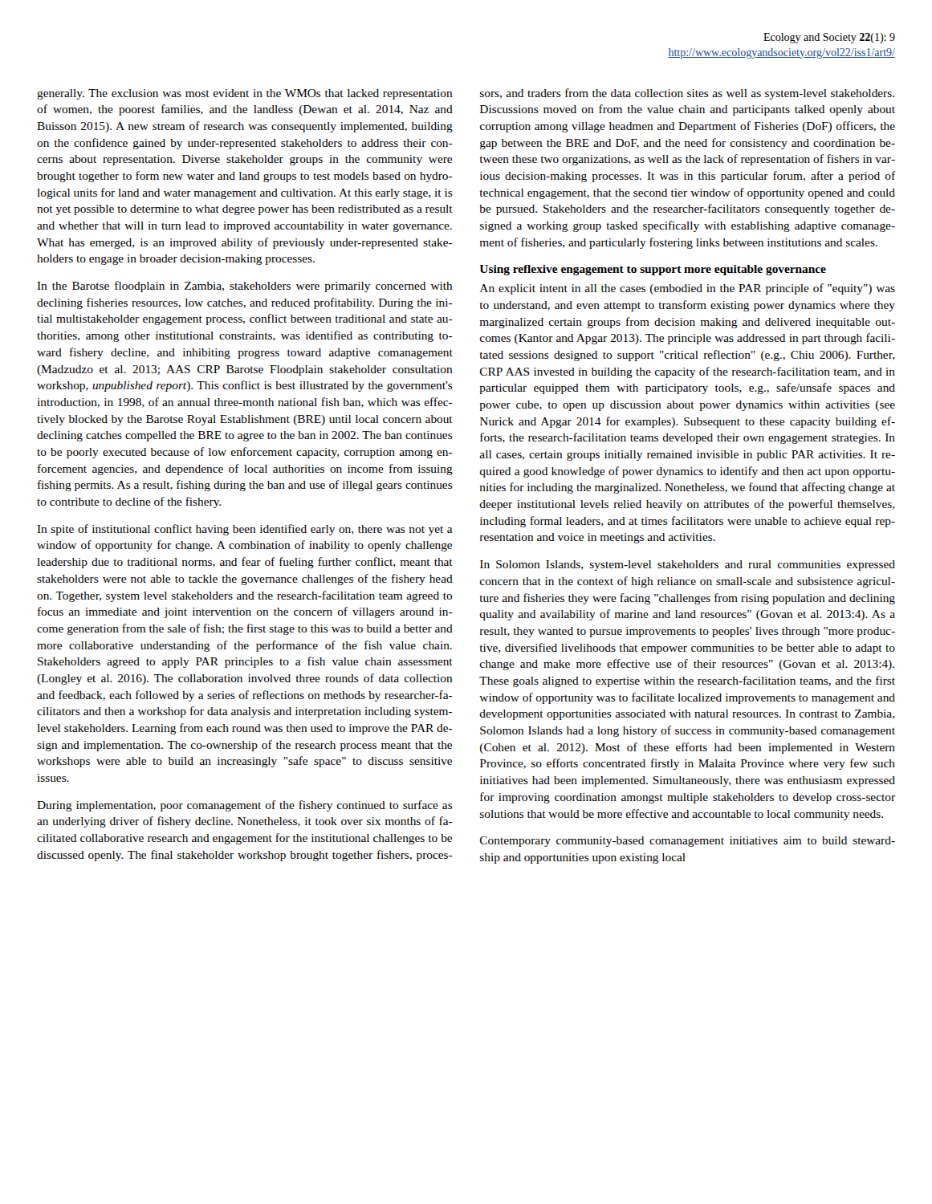Ecology and Society 22(1): 9
http://www.ecologyandsociety.org/vol22/iss1/art9/
generally. The exclusion was most evident in the WMOs that lacked representation of women, the poorest families, and the landless (Dewan et al. 2014, Naz and Buisson 2015). A new stream of research was consequently implemented, building on the confidence gained by under-represented stakeholders to address their concerns about representation. Diverse stakeholder groups in the community were brought together to form new water and land groups to test models based on hydrological units for land and water management and cultivation. At this early stage, it is not yet possible to determine to what degree power has been redistributed as a result and whether that will in turn lead to improved accountability in water governance. What has emerged, is an improved ability of previously under-represented stakeholders to engage in broader decision-making processes.
In the Barotse floodplain in Zambia, stakeholders were primarily concerned with declining fisheries resources, low catches, and reduced profitability. During the initial multistakeholder engagement process, conflict between traditional and state authorities, among other institutional constraints, was identified as contributing toward fishery decline, and inhibiting progress toward adaptive comanagement (Madzudzo et al. 2013; AAS CRP Barotse Floodplain stakeholder consultation workshop, unpublished report). This conflict is best illustrated by the government's introduction, in 1998, of an annual three-month national fish ban, which was effectively blocked by the Barotse Royal Establishment (BRE) until local concern about declining catches compelled the BRE to agree to the ban in 2002. The ban continues to be poorly executed because of low enforcement capacity, corruption among enforcement agencies, and dependence of local authorities on income from issuing fishing permits. As a result, fishing during the ban and use of illegal gears continues to contribute to decline of the fishery.
In spite of institutional conflict having been identified early on, there was not yet a window of opportunity for change. A combination of inability to openly challenge leadership due to traditional norms, and fear of fueling further conflict, meant that stakeholders were not able to tackle the governance challenges of the fishery head on. Together, system level stakeholders and the research-facilitation team agreed to focus an immediate and joint intervention on the concern of villagers around income generation from the sale of fish; the first stage to this was to build a better and more collaborative understanding of the performance of the fish value chain. Stakeholders agreed to apply PAR principles to a fish value chain assessment (Longley et al. 2016). The collaboration involved three rounds of data collection and feedback, each followed by a series of reflections on methods by researcher-facilitators and then a workshop for data analysis and interpretation including system-level stakeholders. Learning from each round was then used to improve the PAR design and implementation. The co-ownership of the research process meant that the workshops were able to build an increasingly "safe space" to discuss sensitive issues.
During implementation, poor comanagement of the fishery continued to surface as an underlying driver of fishery decline. Nonetheless, it took over six months of facilitated collaborative research and engagement for the institutional challenges to be discussed openly. The final stakeholder workshop brought together fishers, processors, and traders from the data collection sites as well as system-level stakeholders. Discussions moved on from the value chain and participants talked openly about corruption among village headmen and Department of Fisheries (DoF) officers, the gap between the BRE and DoF, and the need for consistency and coordination between these two organizations, as well as the lack of representation of fishers in various decision-making processes. It was in this particular forum, after a period of technical engagement, that the second tier window of opportunity opened and could be pursued. Stakeholders and the researcher-facilitators consequently together designed a working group tasked specifically with establishing adaptive comanagement of fisheries, and particularly fostering links between institutions and scales.
Using reflexive engagement to support more equitable governance
An explicit intent in all the cases (embodied in the PAR principle of "equity") was to understand, and even attempt to transform existing power dynamics where they marginalized certain groups from decision making and delivered inequitable outcomes (Kantor and Apgar 2013). The principle was addressed in part through facilitated sessions designed to support "critical reflection" (e.g., Chiu 2006). Further, CRP AAS invested in building the capacity of the research-facilitation team, and in particular equipped them with participatory tools, e.g., safe/unsafe spaces and power cube, to open up discussion about power dynamics within activities (see Nurick and Apgar 2014 for examples). Subsequent to these capacity building efforts, the research-facilitation teams developed their own engagement strategies. In all cases, certain groups initially remained invisible in public PAR activities. It required a good knowledge of power dynamics to identify and then act upon opportunities for including the marginalized. Nonetheless, we found that affecting change at deeper institutional levels relied heavily on attributes of the powerful themselves, including formal leaders, and at times facilitators were unable to achieve equal representation and voice in meetings and activities.
In Solomon Islands, system-level stakeholders and rural communities expressed concern that in the context of high reliance on small-scale and subsistence agriculture and fisheries they were facing "challenges from rising population and declining quality and availability of marine and land resources" (Govan et al. 2013:4). As a result, they wanted to pursue improvements to peoples' lives through "more productive, diversified livelihoods that empower communities to be better able to adapt to change and make more effective use of their resources" (Govan et al. 2013:4). These goals aligned to expertise within the research-facilitation teams, and the first window of opportunity was to facilitate localized improvements to management and development opportunities associated with natural resources. In contrast to Zambia, Solomon Islands had a long history of success in community-based comanagement (Cohen et al. 2012). Most of these efforts had been implemented in Western Province, so efforts concentrated firstly in Malaita Province where very few such initiatives had been implemented. Simultaneously, there was enthusiasm expressed for improving coordination amongst multiple stakeholders to develop cross-sector solutions that would be more effective and accountable to local community needs.
Contemporary community-based comanagement initiatives aim to build stewardship and opportunities upon existing local